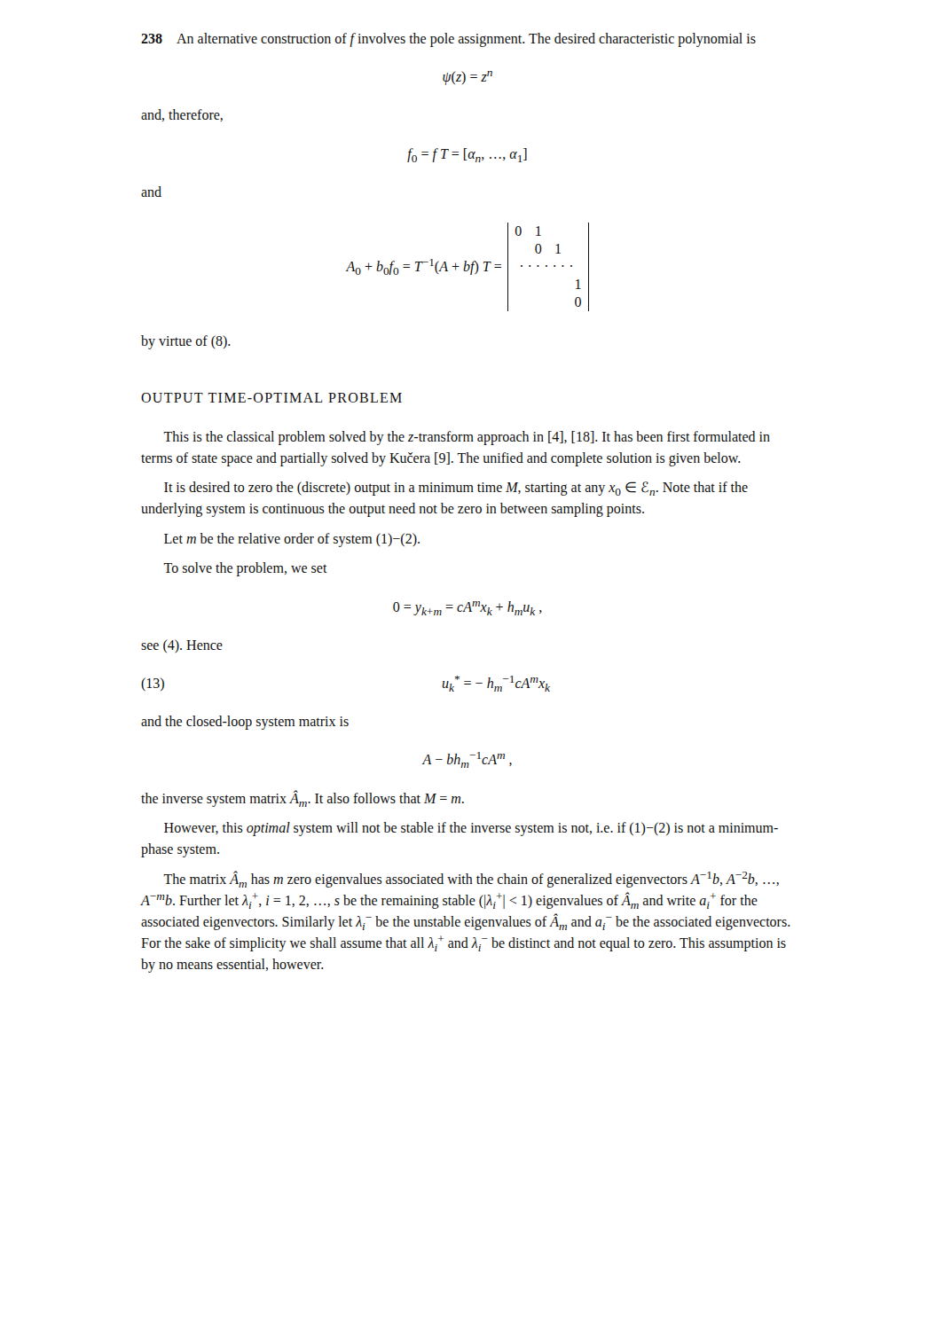238 An alternative construction of f involves the pole assignment. The desired characteristic polynomial is
ψ(z) = zn
and, therefore,
f0 = f T = [αn, …, α1]
and
A0 + b0f0 = T−1(A + bf) T =
| 0 | 1 | | |
| | 0 | 1 | |
| ······· |
| | | | 1 |
| | | | 0 |
by virtue of (8).
OUTPUT TIME-OPTIMAL PROBLEM
This is the classical problem solved by the z-transform approach in [4], [18]. It has been first formulated in terms of state space and partially solved by Kučera [9]. The unified and complete solution is given below.
It is desired to zero the (discrete) output in a minimum time M, starting at any x0 ∈ ℰn. Note that if the underlying system is continuous the output need not be zero in between sampling points.
Let m be the relative order of system (1)−(2).
To solve the problem, we set
0 = yk+m = cAmxk + hmuk ,
see (4). Hence
(13) uk* = − hm−1cAmxk
and the closed-loop system matrix is
A − bhm−1cAm ,
the inverse system matrix Âm. It also follows that M = m.
However, this optimal system will not be stable if the inverse system is not, i.e. if (1)−(2) is not a minimum-phase system.
The matrix Âm has m zero eigenvalues associated with the chain of generalized eigenvectors A−1b, A−2b, …, A−mb. Further let λi+, i = 1, 2, …, s be the remaining stable (|λi+| < 1) eigenvalues of Âm and write ai+ for the associated eigenvectors. Similarly let λi− be the unstable eigenvalues of Âm and ai− be the associated eigenvectors. For the sake of simplicity we shall assume that all λi+ and λi− be distinct and not equal to zero. This assumption is by no means essential, however.